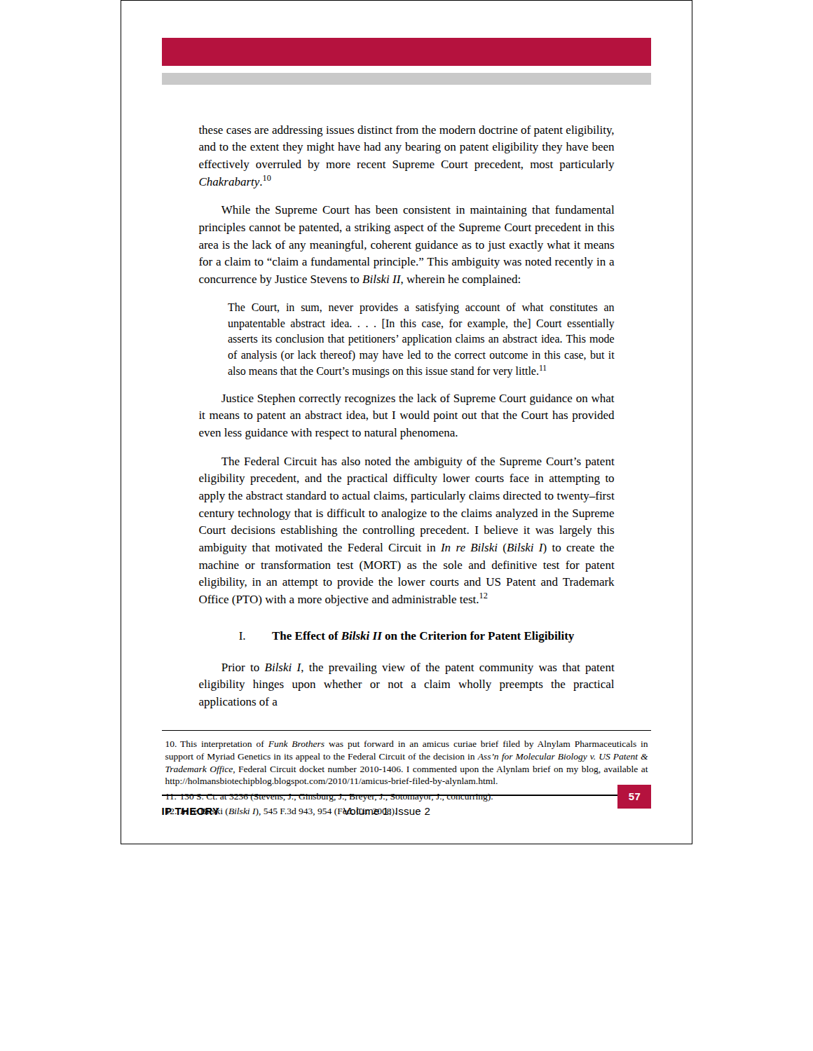these cases are addressing issues distinct from the modern doctrine of patent eligibility, and to the extent they might have had any bearing on patent eligibility they have been effectively overruled by more recent Supreme Court precedent, most particularly Chakrabarty.10
While the Supreme Court has been consistent in maintaining that fundamental principles cannot be patented, a striking aspect of the Supreme Court precedent in this area is the lack of any meaningful, coherent guidance as to just exactly what it means for a claim to “claim a fundamental principle.” This ambiguity was noted recently in a concurrence by Justice Stevens to Bilski II, wherein he complained:
The Court, in sum, never provides a satisfying account of what constitutes an unpatentable abstract idea. . . . [In this case, for example, the] Court essentially asserts its conclusion that petitioners’ application claims an abstract idea. This mode of analysis (or lack thereof) may have led to the correct outcome in this case, but it also means that the Court’s musings on this issue stand for very little.11
Justice Stephen correctly recognizes the lack of Supreme Court guidance on what it means to patent an abstract idea, but I would point out that the Court has provided even less guidance with respect to natural phenomena.
The Federal Circuit has also noted the ambiguity of the Supreme Court’s patent eligibility precedent, and the practical difficulty lower courts face in attempting to apply the abstract standard to actual claims, particularly claims directed to twenty–first century technology that is difficult to analogize to the claims analyzed in the Supreme Court decisions establishing the controlling precedent. I believe it was largely this ambiguity that motivated the Federal Circuit in In re Bilski (Bilski I) to create the machine or transformation test (MORT) as the sole and definitive test for patent eligibility, in an attempt to provide the lower courts and US Patent and Trademark Office (PTO) with a more objective and administrable test.12
I. The Effect of Bilski II on the Criterion for Patent Eligibility
Prior to Bilski I, the prevailing view of the patent community was that patent eligibility hinges upon whether or not a claim wholly preempts the practical applications of a
10. This interpretation of Funk Brothers was put forward in an amicus curiae brief filed by Alnylam Pharmaceuticals in support of Myriad Genetics in its appeal to the Federal Circuit of the decision in Ass’n for Molecular Biology v. US Patent & Trademark Office, Federal Circuit docket number 2010-1406. I commented upon the Alynlam brief on my blog, available at http://holmansbiotechipblog.blogspot.com/2010/11/amicus-brief-filed-by-alynlam.html.
11. 130 S. Ct. at 3236 (Stevens, J., Ginsburg, J., Breyer, J., Sotomayor, J., concurring).
12. In re Bilski (Bilski I), 545 F.3d 943, 954 (Fed. Cir. 2008).
IP THEORY Volume 1: Issue 2 57